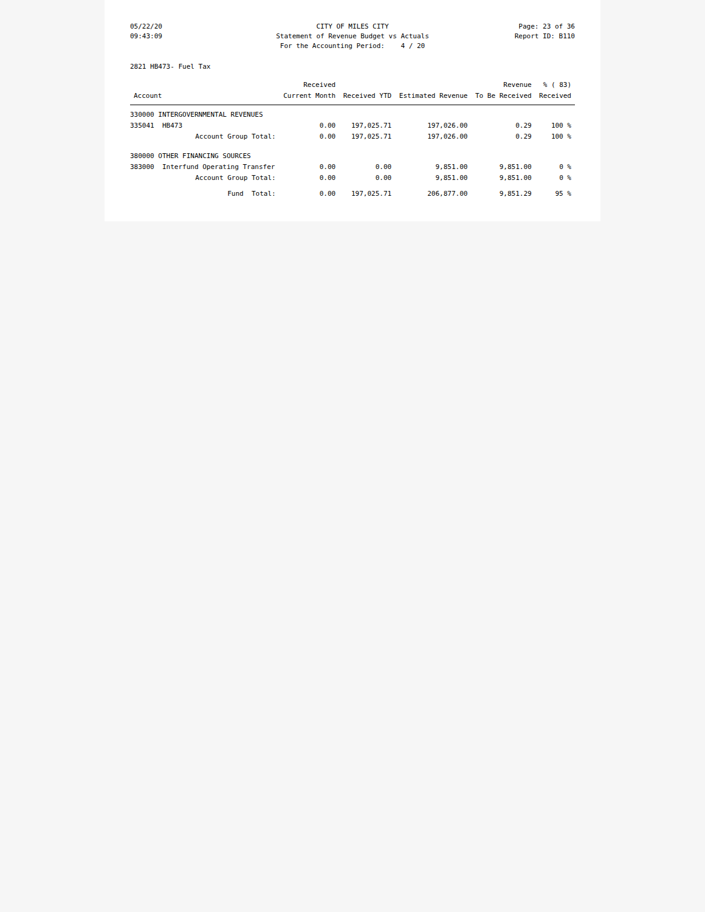05/22/20
09:43:09
CITY OF MILES CITY
Statement of Revenue Budget vs Actuals
For the Accounting Period: 4 / 20
Page: 23 of 36
Report ID: B110
2821 HB473- Fuel Tax
| | Received | | | Revenue | % ( 83) |
| --- | --- | --- | --- | --- | --- |
| Account | Current Month | Received YTD | Estimated Revenue | To Be Received | Received |
| 330000 INTERGOVERNMENTAL REVENUES |
| 335041 HB473 | 0.00 | 197,025.71 | 197,026.00 | 0.29 | 100 % |
| Account Group Total: | 0.00 | 197,025.71 | 197,026.00 | 0.29 | 100 % |
| 380000 OTHER FINANCING SOURCES |
| 383000 Interfund Operating Transfer | 0.00 | 0.00 | 9,851.00 | 9,851.00 | 0 % |
| Account Group Total: | 0.00 | 0.00 | 9,851.00 | 9,851.00 | 0 % |
| Fund Total: | 0.00 | 197,025.71 | 206,877.00 | 9,851.29 | 95 % |